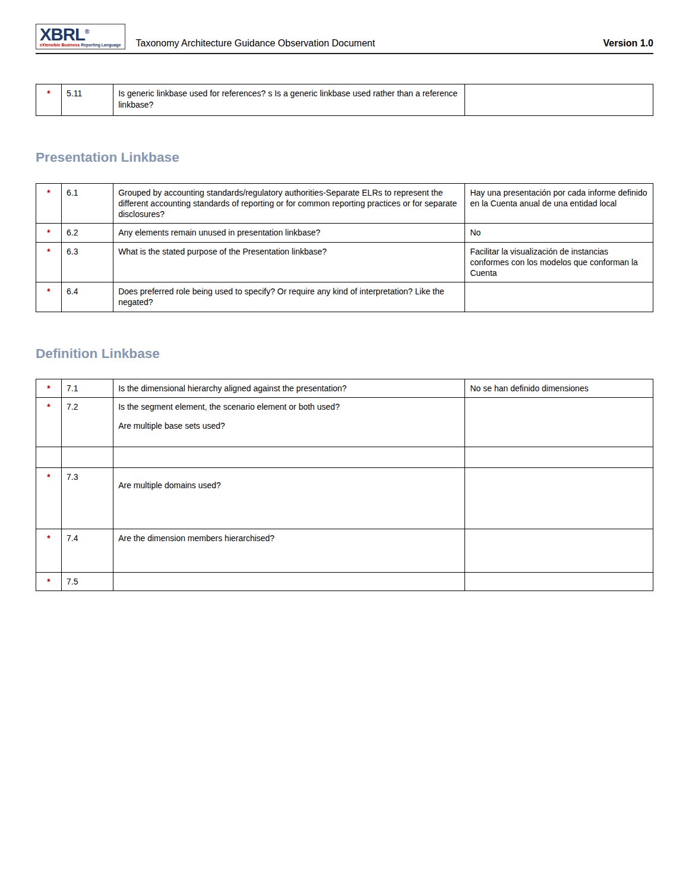XBRL®
eXtensible Business Reporting Language
Taxonomy Architecture Guidance Observation Document
Version 1.0
| * | 5.11 | Is generic linkbase used for references? s Is a generic linkbase used rather than a reference linkbase? | |
Presentation Linkbase
| * | 6.1 | Grouped by accounting standards/regulatory authorities-Separate ELRs to represent the different accounting standards of reporting or for common reporting practices or for separate disclosures? | Hay una presentación por cada informe definido en la Cuenta anual de una entidad local |
| * | 6.2 | Any elements remain unused in presentation linkbase? | No |
| * | 6.3 | What is the stated purpose of the Presentation linkbase? | Facilitar la visualización de instancias conformes con los modelos que conforman la Cuenta |
| * | 6.4 | Does preferred role being used to specify? Or require any kind of interpretation? Like the negated? | |
Definition Linkbase
| * | 7.1 | Is the dimensional hierarchy aligned against the presentation? | No se han definido dimensiones |
| * | 7.2 | Is the segment element, the scenario element or both used? Are multiple base sets used? | |
| * | 7.3 | Are multiple domains used? | |
| * | 7.4 | Are the dimension members hierarchised? | |
| * | 7.5 | | |